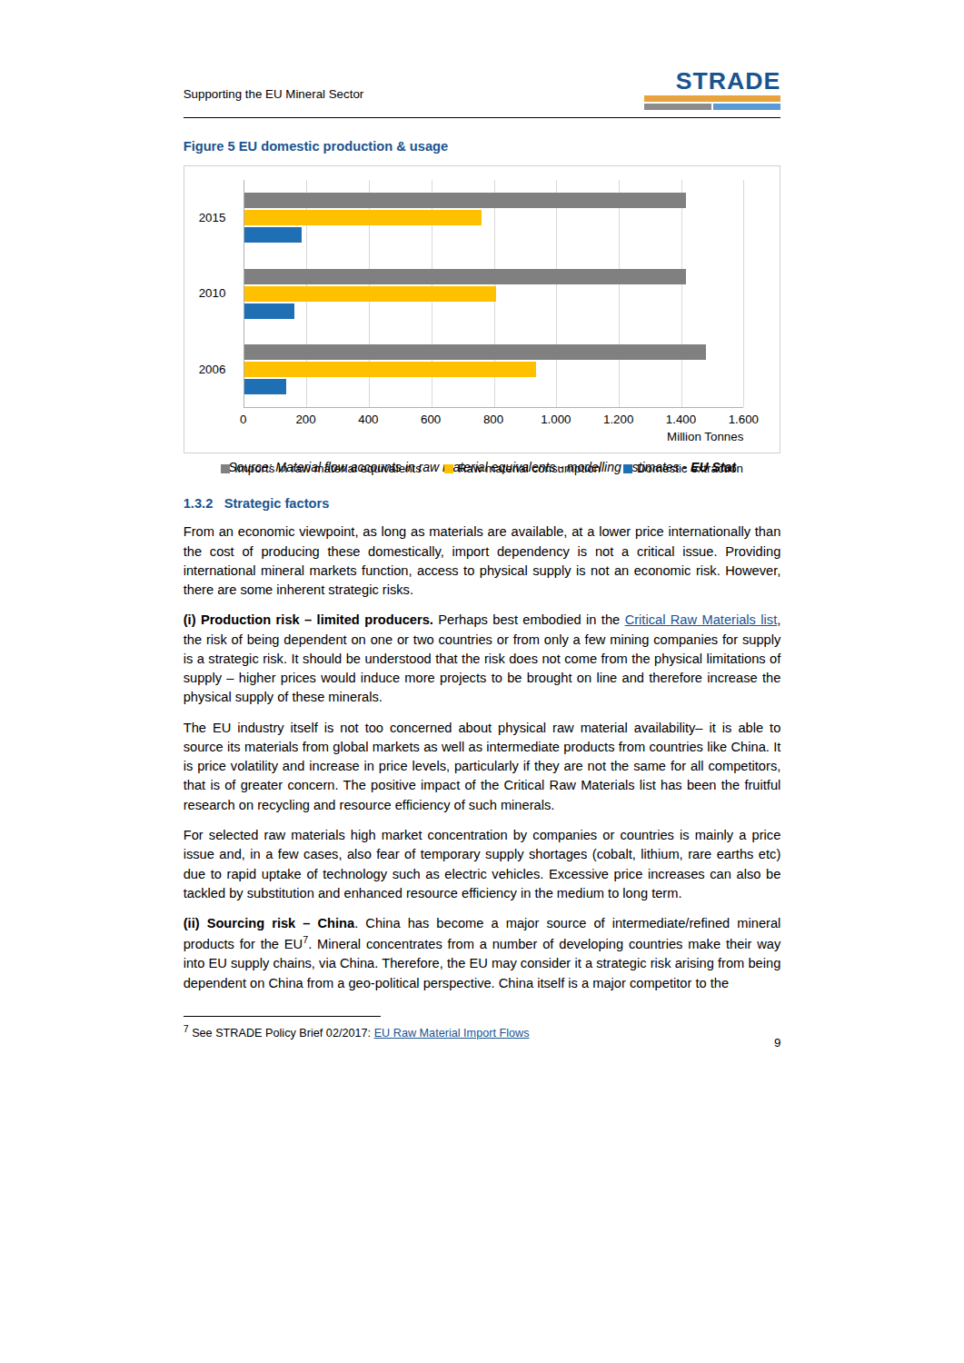Supporting the EU Mineral Sector
STRADE
Figure 5 EU domestic production & usage
2015
2010
2006
0 200 400 600 800 1.000 1.200 1.400 1.600
Million Tonnes
Imports in raw material equivalents
Raw material consumption
Domestic extraction
Source: Material flow accounts in raw material equivalents - modelling estimates - EU Stat
1.3.2 Strategic factors
From an economic viewpoint, as long as materials are available, at a lower price internationally than the cost of producing these domestically, import dependency is not a critical issue. Providing international mineral markets function, access to physical supply is not an economic risk. However, there are some inherent strategic risks.
(i) Production risk – limited producers. Perhaps best embodied in the Critical Raw Materials list, the risk of being dependent on one or two countries or from only a few mining companies for supply is a strategic risk. It should be understood that the risk does not come from the physical limitations of supply – higher prices would induce more projects to be brought on line and therefore increase the physical supply of these minerals.
The EU industry itself is not too concerned about physical raw material availability– it is able to source its materials from global markets as well as intermediate products from countries like China. It is price volatility and increase in price levels, particularly if they are not the same for all competitors, that is of greater concern. The positive impact of the Critical Raw Materials list has been the fruitful research on recycling and resource efficiency of such minerals.
For selected raw materials high market concentration by companies or countries is mainly a price issue and, in a few cases, also fear of temporary supply shortages (cobalt, lithium, rare earths etc) due to rapid uptake of technology such as electric vehicles. Excessive price increases can also be tackled by substitution and enhanced resource efficiency in the medium to long term.
(ii) Sourcing risk – China. China has become a major source of intermediate/refined mineral products for the EU7. Mineral concentrates from a number of developing countries make their way into EU supply chains, via China. Therefore, the EU may consider it a strategic risk arising from being dependent on China from a geo-political perspective. China itself is a major competitor to the
7 See STRADE Policy Brief 02/2017: EU Raw Material Import Flows
9